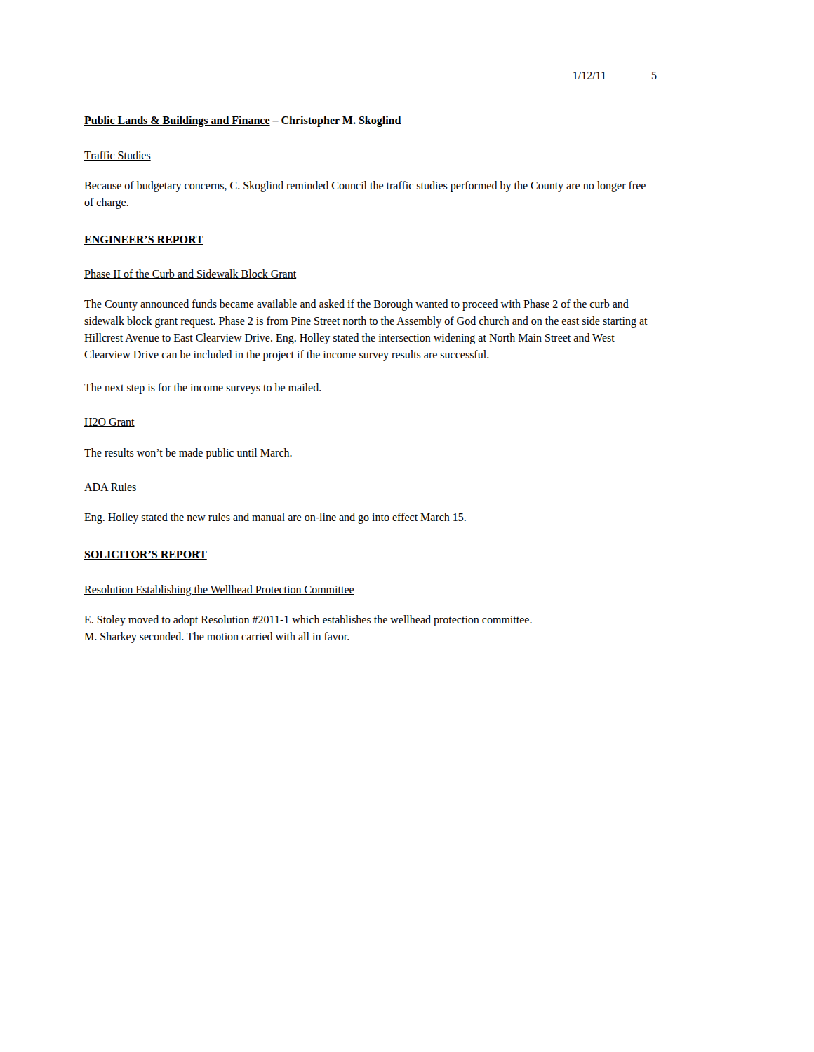1/12/115
Public Lands & Buildings and Finance – Christopher M. Skoglind
Traffic Studies
Because of budgetary concerns, C. Skoglind reminded Council the traffic studies performed by the County are no longer free of charge.
ENGINEER’S REPORT
Phase II of the Curb and Sidewalk Block Grant
The County announced funds became available and asked if the Borough wanted to proceed with Phase 2 of the curb and sidewalk block grant request. Phase 2 is from Pine Street north to the Assembly of God church and on the east side starting at Hillcrest Avenue to East Clearview Drive. Eng. Holley stated the intersection widening at North Main Street and West Clearview Drive can be included in the project if the income survey results are successful.
The next step is for the income surveys to be mailed.
H2O Grant
The results won’t be made public until March.
ADA Rules
Eng. Holley stated the new rules and manual are on-line and go into effect March 15.
SOLICITOR’S REPORT
Resolution Establishing the Wellhead Protection Committee
E. Stoley moved to adopt Resolution #2011-1 which establishes the wellhead protection committee.
M. Sharkey seconded. The motion carried with all in favor.